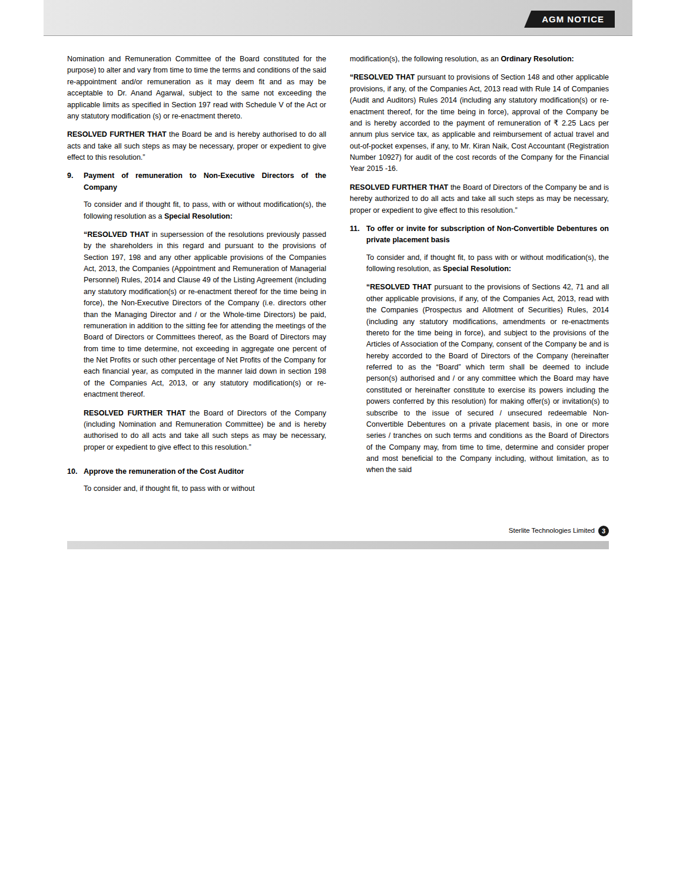AGM NOTICE
Nomination and Remuneration Committee of the Board constituted for the purpose) to alter and vary from time to time the terms and conditions of the said re-appointment and/or remuneration as it may deem fit and as may be acceptable to Dr. Anand Agarwal, subject to the same not exceeding the applicable limits as specified in Section 197 read with Schedule V of the Act or any statutory modification (s) or re-enactment thereto.
RESOLVED FURTHER THAT the Board be and is hereby authorised to do all acts and take all such steps as may be necessary, proper or expedient to give effect to this resolution.”
9.
Payment of remuneration to Non-Executive Directors of the Company
To consider and if thought fit, to pass, with or without modification(s), the following resolution as a Special Resolution:
“RESOLVED THAT in supersession of the resolutions previously passed by the shareholders in this regard and pursuant to the provisions of Section 197, 198 and any other applicable provisions of the Companies Act, 2013, the Companies (Appointment and Remuneration of Managerial Personnel) Rules, 2014 and Clause 49 of the Listing Agreement (including any statutory modification(s) or re-enactment thereof for the time being in force), the Non-Executive Directors of the Company (i.e. directors other than the Managing Director and / or the Whole-time Directors) be paid, remuneration in addition to the sitting fee for attending the meetings of the Board of Directors or Committees thereof, as the Board of Directors may from time to time determine, not exceeding in aggregate one percent of the Net Profits or such other percentage of Net Profits of the Company for each financial year, as computed in the manner laid down in section 198 of the Companies Act, 2013, or any statutory modification(s) or re-enactment thereof.
RESOLVED FURTHER THAT the Board of Directors of the Company (including Nomination and Remuneration Committee) be and is hereby authorised to do all acts and take all such steps as may be necessary, proper or expedient to give effect to this resolution.”
10.
Approve the remuneration of the Cost Auditor
To consider and, if thought fit, to pass with or without
modification(s), the following resolution, as an Ordinary Resolution:
“RESOLVED THAT pursuant to provisions of Section 148 and other applicable provisions, if any, of the Companies Act, 2013 read with Rule 14 of Companies (Audit and Auditors) Rules 2014 (including any statutory modification(s) or re-enactment thereof, for the time being in force), approval of the Company be and is hereby accorded to the payment of remuneration of ₹ 2.25 Lacs per annum plus service tax, as applicable and reimbursement of actual travel and out-of-pocket expenses, if any, to Mr. Kiran Naik, Cost Accountant (Registration Number 10927) for audit of the cost records of the Company for the Financial Year 2015 -16.
RESOLVED FURTHER THAT the Board of Directors of the Company be and is hereby authorized to do all acts and take all such steps as may be necessary, proper or expedient to give effect to this resolution.”
11.
To offer or invite for subscription of Non-Convertible Debentures on private placement basis
To consider and, if thought fit, to pass with or without modification(s), the following resolution, as Special Resolution:
“RESOLVED THAT pursuant to the provisions of Sections 42, 71 and all other applicable provisions, if any, of the Companies Act, 2013, read with the Companies (Prospectus and Allotment of Securities) Rules, 2014 (including any statutory modifications, amendments or re-enactments thereto for the time being in force), and subject to the provisions of the Articles of Association of the Company, consent of the Company be and is hereby accorded to the Board of Directors of the Company (hereinafter referred to as the “Board” which term shall be deemed to include person(s) authorised and / or any committee which the Board may have constituted or hereinafter constitute to exercise its powers including the powers conferred by this resolution) for making offer(s) or invitation(s) to subscribe to the issue of secured / unsecured redeemable Non-Convertible Debentures on a private placement basis, in one or more series / tranches on such terms and conditions as the Board of Directors of the Company may, from time to time, determine and consider proper and most beneficial to the Company including, without limitation, as to when the said
Sterlite Technologies Limited 3